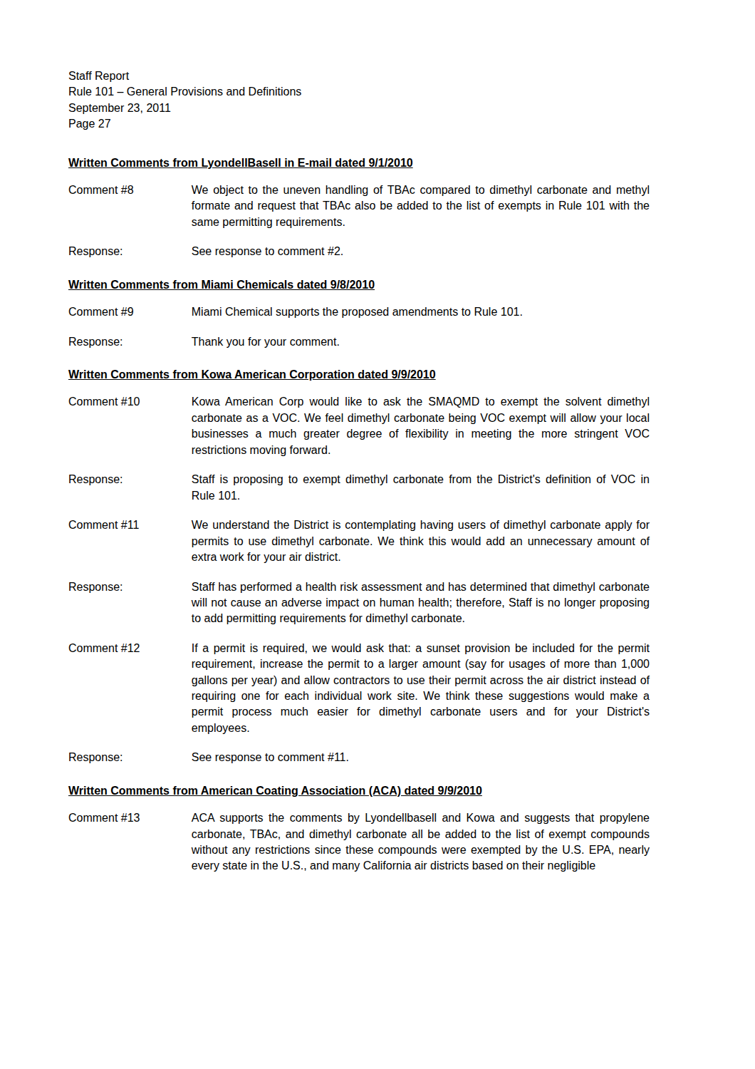Staff Report
Rule 101 – General Provisions and Definitions
September 23, 2011
Page 27
Written Comments from LyondellBasell in E-mail dated 9/1/2010
Comment #8
We object to the uneven handling of TBAc compared to dimethyl carbonate and methyl formate and request that TBAc also be added to the list of exempts in Rule 101 with the same permitting requirements.
Response:
See response to comment #2.
Written Comments from Miami Chemicals dated 9/8/2010
Comment #9
Miami Chemical supports the proposed amendments to Rule 101.
Response:
Thank you for your comment.
Written Comments from Kowa American Corporation dated 9/9/2010
Comment #10
Kowa American Corp would like to ask the SMAQMD to exempt the solvent dimethyl carbonate as a VOC. We feel dimethyl carbonate being VOC exempt will allow your local businesses a much greater degree of flexibility in meeting the more stringent VOC restrictions moving forward.
Response:
Staff is proposing to exempt dimethyl carbonate from the District's definition of VOC in Rule 101.
Comment #11
We understand the District is contemplating having users of dimethyl carbonate apply for permits to use dimethyl carbonate. We think this would add an unnecessary amount of extra work for your air district.
Response:
Staff has performed a health risk assessment and has determined that dimethyl carbonate will not cause an adverse impact on human health; therefore, Staff is no longer proposing to add permitting requirements for dimethyl carbonate.
Comment #12
If a permit is required, we would ask that: a sunset provision be included for the permit requirement, increase the permit to a larger amount (say for usages of more than 1,000 gallons per year) and allow contractors to use their permit across the air district instead of requiring one for each individual work site. We think these suggestions would make a permit process much easier for dimethyl carbonate users and for your District's employees.
Response:
See response to comment #11.
Written Comments from American Coating Association (ACA) dated 9/9/2010
Comment #13
ACA supports the comments by Lyondellbasell and Kowa and suggests that propylene carbonate, TBAc, and dimethyl carbonate all be added to the list of exempt compounds without any restrictions since these compounds were exempted by the U.S. EPA, nearly every state in the U.S., and many California air districts based on their negligible